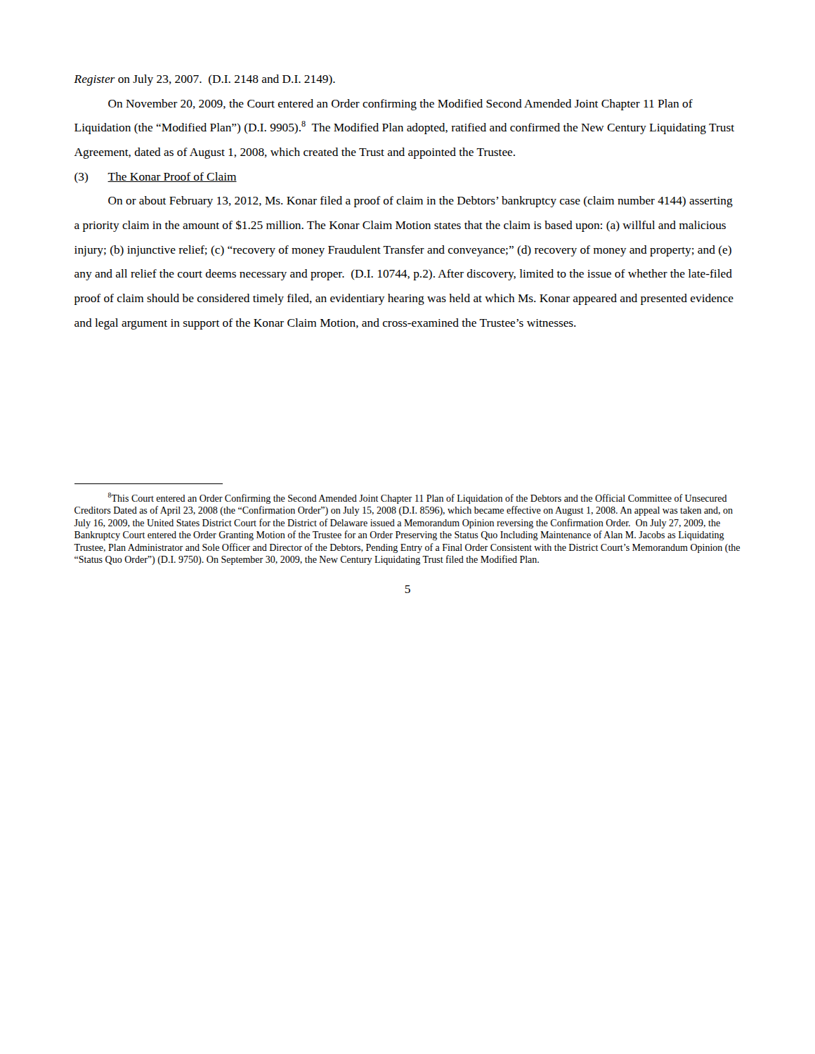Register on July 23, 2007. (D.I. 2148 and D.I. 2149).
On November 20, 2009, the Court entered an Order confirming the Modified Second Amended Joint Chapter 11 Plan of Liquidation (the “Modified Plan”) (D.I. 9905).8 The Modified Plan adopted, ratified and confirmed the New Century Liquidating Trust Agreement, dated as of August 1, 2008, which created the Trust and appointed the Trustee.
(3) The Konar Proof of Claim
On or about February 13, 2012, Ms. Konar filed a proof of claim in the Debtors’ bankruptcy case (claim number 4144) asserting a priority claim in the amount of $1.25 million. The Konar Claim Motion states that the claim is based upon: (a) willful and malicious injury; (b) injunctive relief; (c) “recovery of money Fraudulent Transfer and conveyance;” (d) recovery of money and property; and (e) any and all relief the court deems necessary and proper. (D.I. 10744, p.2). After discovery, limited to the issue of whether the late-filed proof of claim should be considered timely filed, an evidentiary hearing was held at which Ms. Konar appeared and presented evidence and legal argument in support of the Konar Claim Motion, and cross-examined the Trustee’s witnesses.
8This Court entered an Order Confirming the Second Amended Joint Chapter 11 Plan of Liquidation of the Debtors and the Official Committee of Unsecured Creditors Dated as of April 23, 2008 (the “Confirmation Order”) on July 15, 2008 (D.I. 8596), which became effective on August 1, 2008. An appeal was taken and, on July 16, 2009, the United States District Court for the District of Delaware issued a Memorandum Opinion reversing the Confirmation Order. On July 27, 2009, the Bankruptcy Court entered the Order Granting Motion of the Trustee for an Order Preserving the Status Quo Including Maintenance of Alan M. Jacobs as Liquidating Trustee, Plan Administrator and Sole Officer and Director of the Debtors, Pending Entry of a Final Order Consistent with the District Court’s Memorandum Opinion (the “Status Quo Order”) (D.I. 9750). On September 30, 2009, the New Century Liquidating Trust filed the Modified Plan.
5